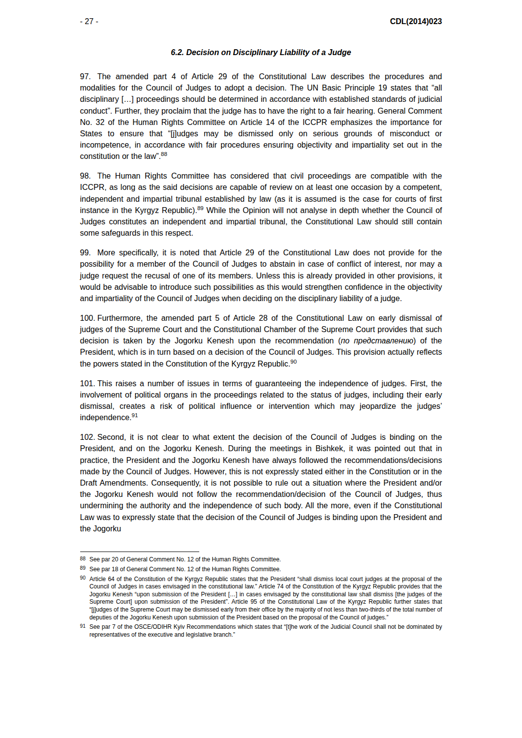- 27 - CDL(2014)023
6.2. Decision on Disciplinary Liability of a Judge
97. The amended part 4 of Article 29 of the Constitutional Law describes the procedures and modalities for the Council of Judges to adopt a decision. The UN Basic Principle 19 states that “all disciplinary […] proceedings should be determined in accordance with established standards of judicial conduct”. Further, they proclaim that the judge has to have the right to a fair hearing. General Comment No. 32 of the Human Rights Committee on Article 14 of the ICCPR emphasizes the importance for States to ensure that “[j]udges may be dismissed only on serious grounds of misconduct or incompetence, in accordance with fair procedures ensuring objectivity and impartiality set out in the constitution or the law”.88
98. The Human Rights Committee has considered that civil proceedings are compatible with the ICCPR, as long as the said decisions are capable of review on at least one occasion by a competent, independent and impartial tribunal established by law (as it is assumed is the case for courts of first instance in the Kyrgyz Republic).89 While the Opinion will not analyse in depth whether the Council of Judges constitutes an independent and impartial tribunal, the Constitutional Law should still contain some safeguards in this respect.
99. More specifically, it is noted that Article 29 of the Constitutional Law does not provide for the possibility for a member of the Council of Judges to abstain in case of conflict of interest, nor may a judge request the recusal of one of its members. Unless this is already provided in other provisions, it would be advisable to introduce such possibilities as this would strengthen confidence in the objectivity and impartiality of the Council of Judges when deciding on the disciplinary liability of a judge.
100. Furthermore, the amended part 5 of Article 28 of the Constitutional Law on early dismissal of judges of the Supreme Court and the Constitutional Chamber of the Supreme Court provides that such decision is taken by the Jogorku Kenesh upon the recommendation (по представлению) of the President, which is in turn based on a decision of the Council of Judges. This provision actually reflects the powers stated in the Constitution of the Kyrgyz Republic.90
101. This raises a number of issues in terms of guaranteeing the independence of judges. First, the involvement of political organs in the proceedings related to the status of judges, including their early dismissal, creates a risk of political influence or intervention which may jeopardize the judges’ independence.91
102. Second, it is not clear to what extent the decision of the Council of Judges is binding on the President, and on the Jogorku Kenesh. During the meetings in Bishkek, it was pointed out that in practice, the President and the Jogorku Kenesh have always followed the recommendations/decisions made by the Council of Judges. However, this is not expressly stated either in the Constitution or in the Draft Amendments. Consequently, it is not possible to rule out a situation where the President and/or the Jogorku Kenesh would not follow the recommendation/decision of the Council of Judges, thus undermining the authority and the independence of such body. All the more, even if the Constitutional Law was to expressly state that the decision of the Council of Judges is binding upon the President and the Jogorku
88 See par 20 of General Comment No. 12 of the Human Rights Committee.
89 See par 18 of General Comment No. 12 of the Human Rights Committee.
90 Article 64 of the Constitution of the Kyrgyz Republic states that the President “shall dismiss local court judges at the proposal of the Council of Judges in cases envisaged in the constitutional law.” Article 74 of the Constitution of the Kyrgyz Republic provides that the Jogorku Kenesh “upon submission of the President […] in cases envisaged by the constitutional law shall dismiss [the judges of the Supreme Court] upon submission of the President”. Article 95 of the Constitutional Law of the Kyrgyz Republic further states that “[j]udges of the Supreme Court may be dismissed early from their office by the majority of not less than two-thirds of the total number of deputies of the Jogorku Kenesh upon submission of the President based on the proposal of the Council of judges.”
91 See par 7 of the OSCE/ODIHR Kyiv Recommendations which states that “[t]he work of the Judicial Council shall not be dominated by representatives of the executive and legislative branch.”